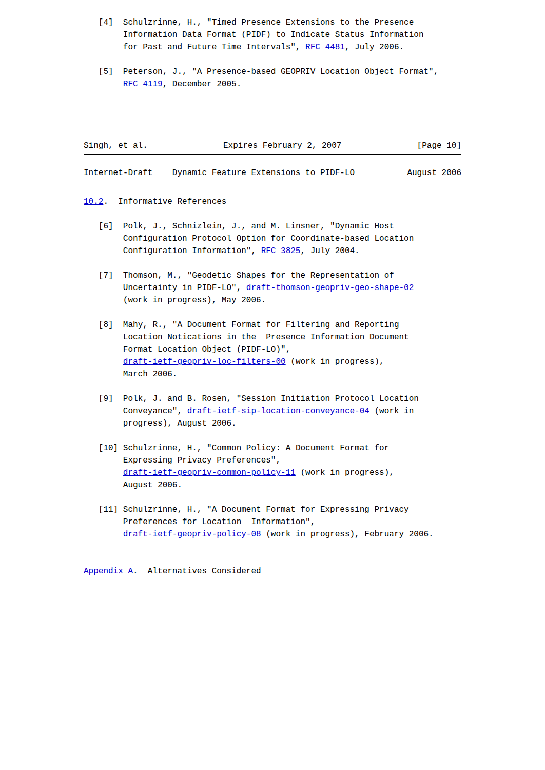[4]  Schulzrinne, H., "Timed Presence Extensions to the Presence
        Information Data Format (PIDF) to Indicate Status Information
        for Past and Future Time Intervals", RFC 4481, July 2006.

   [5]  Peterson, J., "A Presence-based GEOPRIV Location Object Format",
        RFC 4119, December 2005.
Singh, et al. Expires February 2, 2007[Page 10]
Internet-Draft Dynamic Feature Extensions to PIDF-LO August 2006
10.2.  Informative References

   [6]  Polk, J., Schnizlein, J., and M. Linsner, "Dynamic Host
        Configuration Protocol Option for Coordinate-based Location
        Configuration Information", RFC 3825, July 2004.

   [7]  Thomson, M., "Geodetic Shapes for the Representation of
        Uncertainty in PIDF-LO", draft-thomson-geopriv-geo-shape-02
        (work in progress), May 2006.

   [8]  Mahy, R., "A Document Format for Filtering and Reporting
        Location Notications in the  Presence Information Document
        Format Location Object (PIDF-LO)",
        draft-ietf-geopriv-loc-filters-00 (work in progress),
        March 2006.

   [9]  Polk, J. and B. Rosen, "Session Initiation Protocol Location
        Conveyance", draft-ietf-sip-location-conveyance-04 (work in
        progress), August 2006.

   [10] Schulzrinne, H., "Common Policy: A Document Format for
        Expressing Privacy Preferences",
        draft-ietf-geopriv-common-policy-11 (work in progress),
        August 2006.

   [11] Schulzrinne, H., "A Document Format for Expressing Privacy
        Preferences for Location  Information",
        draft-ietf-geopriv-policy-08 (work in progress), February 2006.


Appendix A.  Alternatives Considered